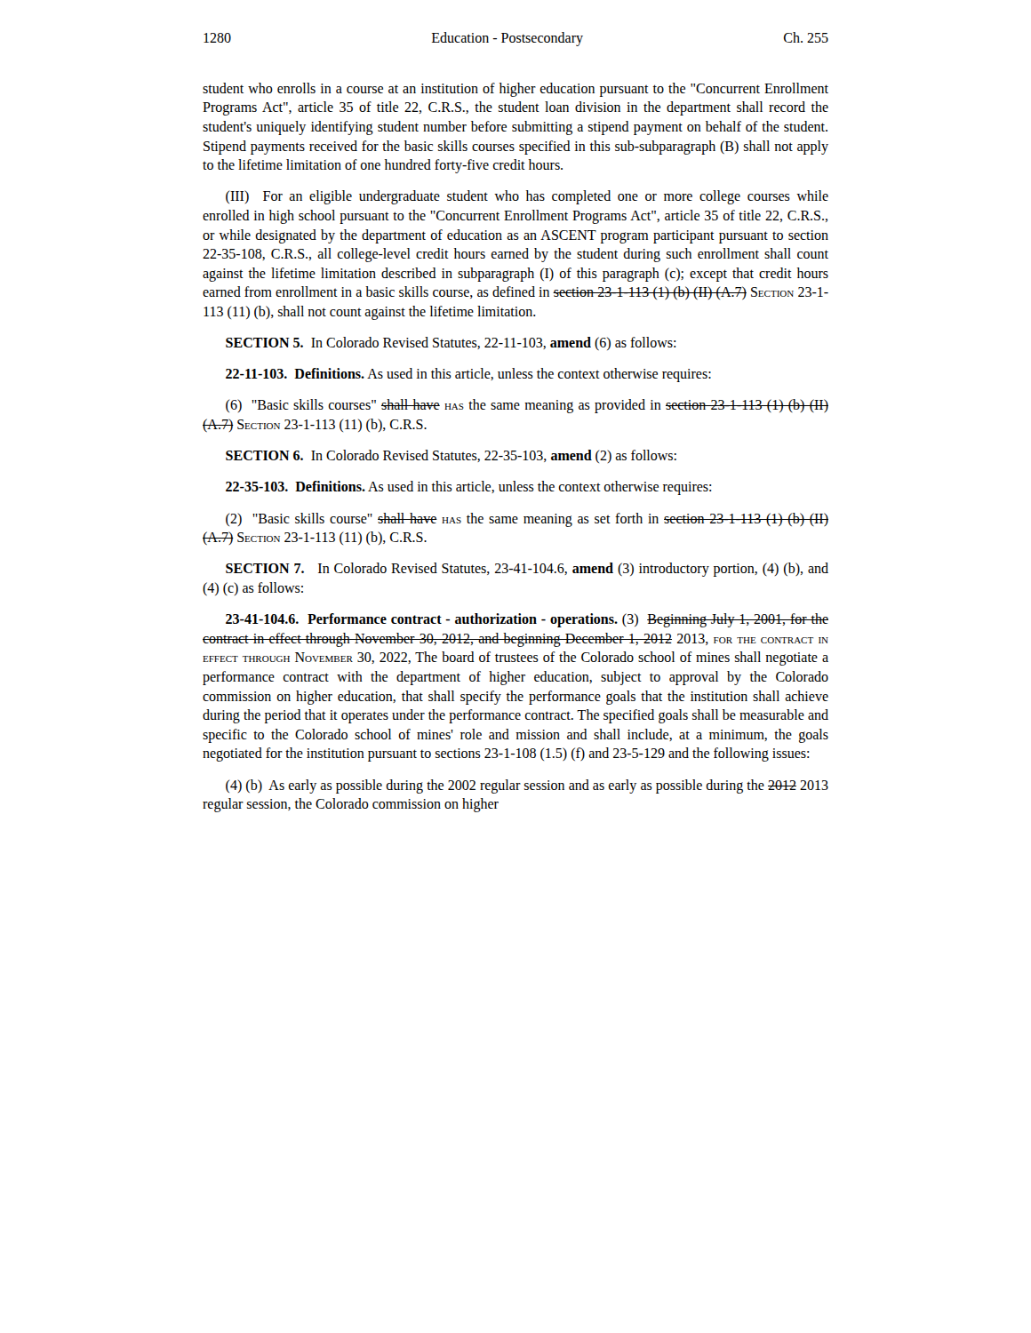1280 Education - Postsecondary Ch. 255
student who enrolls in a course at an institution of higher education pursuant to the "Concurrent Enrollment Programs Act", article 35 of title 22, C.R.S., the student loan division in the department shall record the student's uniquely identifying student number before submitting a stipend payment on behalf of the student. Stipend payments received for the basic skills courses specified in this sub-subparagraph (B) shall not apply to the lifetime limitation of one hundred forty-five credit hours.
(III) For an eligible undergraduate student who has completed one or more college courses while enrolled in high school pursuant to the "Concurrent Enrollment Programs Act", article 35 of title 22, C.R.S., or while designated by the department of education as an ASCENT program participant pursuant to section 22-35-108, C.R.S., all college-level credit hours earned by the student during such enrollment shall count against the lifetime limitation described in subparagraph (I) of this paragraph (c); except that credit hours earned from enrollment in a basic skills course, as defined in section 23-1-113 (1) (b) (II) (A.7) Section 23-1-113 (11) (b), shall not count against the lifetime limitation.
SECTION 5. In Colorado Revised Statutes, 22-11-103, amend (6) as follows:
22-11-103. Definitions. As used in this article, unless the context otherwise requires:
(6) "Basic skills courses" shall have has the same meaning as provided in section 23-1-113 (1) (b) (II) (A.7) Section 23-1-113 (11) (b), C.R.S.
SECTION 6. In Colorado Revised Statutes, 22-35-103, amend (2) as follows:
22-35-103. Definitions. As used in this article, unless the context otherwise requires:
(2) "Basic skills course" shall have has the same meaning as set forth in section 23-1-113 (1) (b) (II) (A.7) Section 23-1-113 (11) (b), C.R.S.
SECTION 7. In Colorado Revised Statutes, 23-41-104.6, amend (3) introductory portion, (4) (b), and (4) (c) as follows:
23-41-104.6. Performance contract - authorization - operations. (3) Beginning July 1, 2001, for the contract in effect through November 30, 2012, and beginning December 1, 2012 2013, for the contract in effect through November 30, 2022, The board of trustees of the Colorado school of mines shall negotiate a performance contract with the department of higher education, subject to approval by the Colorado commission on higher education, that shall specify the performance goals that the institution shall achieve during the period that it operates under the performance contract. The specified goals shall be measurable and specific to the Colorado school of mines' role and mission and shall include, at a minimum, the goals negotiated for the institution pursuant to sections 23-1-108 (1.5) (f) and 23-5-129 and the following issues:
(4) (b) As early as possible during the 2002 regular session and as early as possible during the 2012 2013 regular session, the Colorado commission on higher